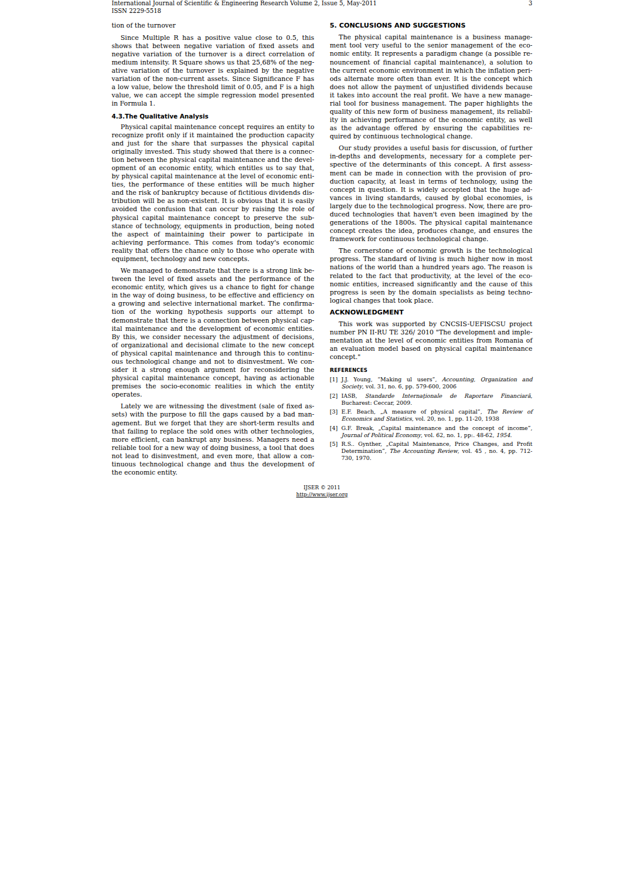International Journal of Scientific & Engineering Research Volume 2, Issue 5, May-2011 ISSN 2229-5518 3
tion of the turnover
Since Multiple R has a positive value close to 0.5, this shows that between negative variation of fixed assets and negative variation of the turnover is a direct correlation of medium intensity. R Square shows us that 25,68% of the negative variation of the turnover is explained by the negative variation of the non-current assets. Since Significance F has a low value, below the threshold limit of 0.05, and F is a high value, we can accept the simple regression model presented in Formula 1.
4.3. The Qualitative Analysis
Physical capital maintenance concept requires an entity to recognize profit only if it maintained the production capacity and just for the share that surpasses the physical capital originally invested. This study showed that there is a connection between the physical capital maintenance and the development of an economic entity, which entitles us to say that, by physical capital maintenance at the level of economic entities, the performance of these entities will be much higher and the risk of bankruptcy because of fictitious dividends distribution will be as non-existent. It is obvious that it is easily avoided the confusion that can occur by raising the role of physical capital maintenance concept to preserve the substance of technology, equipments in production, being noted the aspect of maintaining their power to participate in achieving performance. This comes from today's economic reality that offers the chance only to those who operate with equipment, technology and new concepts.
We managed to demonstrate that there is a strong link between the level of fixed assets and the performance of the economic entity, which gives us a chance to fight for change in the way of doing business, to be effective and efficiency on a growing and selective international market. The confirmation of the working hypothesis supports our attempt to demonstrate that there is a connection between physical capital maintenance and the development of economic entities. By this, we consider necessary the adjustment of decisions, of organizational and decisional climate to the new concept of physical capital maintenance and through this to continuous technological change and not to disinvestment. We consider it a strong enough argument for reconsidering the physical capital maintenance concept, having as actionable premises the socio-economic realities in which the entity operates.
Lately we are witnessing the divestment (sale of fixed assets) with the purpose to fill the gaps caused by a bad management. But we forget that they are short-term results and that failing to replace the sold ones with other technologies, more efficient, can bankrupt any business. Managers need a reliable tool for a new way of doing business, a tool that does not lead to disinvestment, and even more, that allow a continuous technological change and thus the development of the economic entity.
5. CONCLUSIONS AND SUGGESTIONS
The physical capital maintenance is a business management tool very useful to the senior management of the economic entity. It represents a paradigm change (a possible renouncement of financial capital maintenance), a solution to the current economic environment in which the inflation periods alternate more often than ever. It is the concept which does not allow the payment of unjustified dividends because it takes into account the real profit. We have a new managerial tool for business management. The paper highlights the quality of this new form of business management, its reliability in achieving performance of the economic entity, as well as the advantage offered by ensuring the capabilities required by continuous technological change.
Our study provides a useful basis for discussion, of further in-depths and developments, necessary for a complete perspective of the determinants of this concept. A first assessment can be made in connection with the provision of production capacity, at least in terms of technology, using the concept in question. It is widely accepted that the huge advances in living standards, caused by global economies, is largely due to the technological progress. Now, there are produced technologies that haven't even been imagined by the generations of the 1800s. The physical capital maintenance concept creates the idea, produces change, and ensures the framework for continuous technological change.
The cornerstone of economic growth is the technological progress. The standard of living is much higher now in most nations of the world than a hundred years ago. The reason is related to the fact that productivity, at the level of the economic entities, increased significantly and the cause of this progress is seen by the domain specialists as being technological changes that took place.
ACKNOWLEDGMENT
This work was supported by CNCSIS-UEFISCSU project number PN II-RU TE 326/ 2010 "The development and implementation at the level of economic entities from Romania of an evaluation model based on physical capital maintenance concept."
REFERENCES
[1] J.J. Young, “Making ul users”, Accounting, Organization and Society, vol. 31, no. 6, pp. 579-600, 2006
[2] IASB, Standarde Internaţionale de Raportare Financiară, Bucharest: Ceccar, 2009.
[3] E.F. Beach, „A measure of physical capital”, The Review of Economics and Statistics, vol. 20, no. 1, pp. 11-20, 1938
[4] G.F. Break, „Capital maintenance and the concept of income”, Journal of Political Economy, vol. 62, no. 1, pp:. 48-62, 1954.
[5] R.S.. Gynther, „Capital Maintenance, Price Changes, and Profit Determination”, The Accounting Review, vol. 45 , no. 4, pp. 712-730, 1970.
IJSER © 2011
http://www.ijser.org